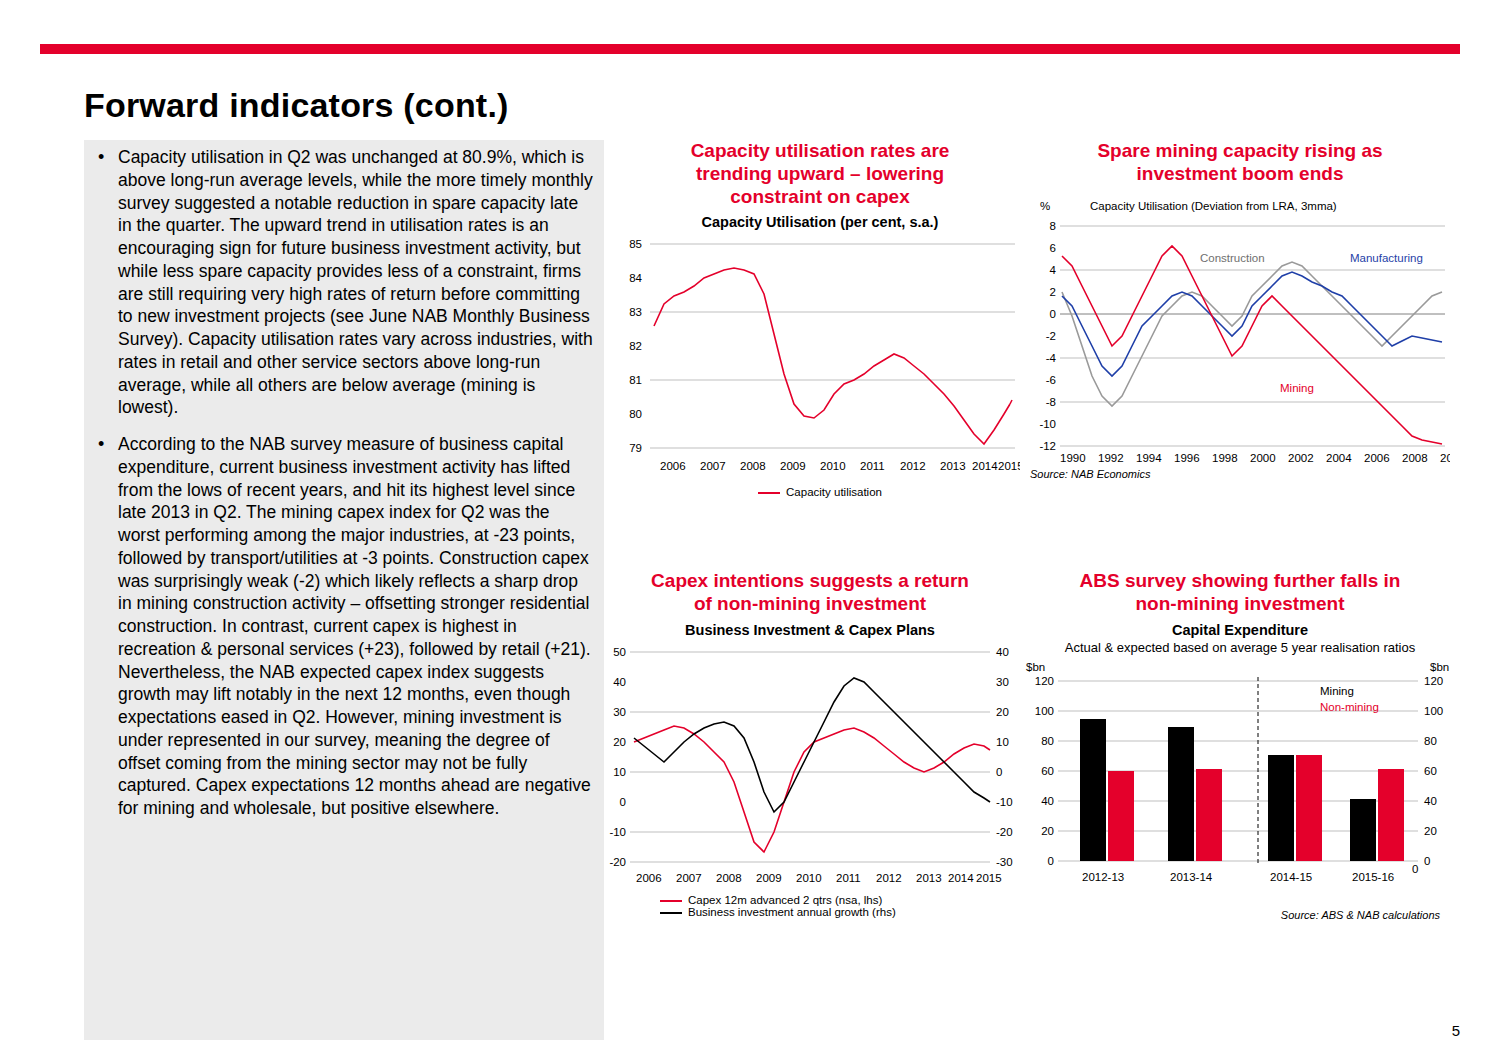Forward indicators (cont.)
Capacity utilisation in Q2 was unchanged at 80.9%, which is above long-run average levels, while the more timely monthly survey suggested a notable reduction in spare capacity late in the quarter. The upward trend in utilisation rates is an encouraging sign for future business investment activity, but while less spare capacity provides less of a constraint, firms are still requiring very high rates of return before committing to new investment projects (see June NAB Monthly Business Survey). Capacity utilisation rates vary across industries, with rates in retail and other service sectors above long-run average, while all others are below average (mining is lowest).
According to the NAB survey measure of business capital expenditure, current business investment activity has lifted from the lows of recent years, and hit its highest level since late 2013 in Q2. The mining capex index for Q2 was the worst performing among the major industries, at -23 points, followed by transport/utilities at -3 points. Construction capex was surprisingly weak (-2) which likely reflects a sharp drop in mining construction activity – offsetting stronger residential construction. In contrast, current capex is highest in recreation & personal services (+23), followed by retail (+21). Nevertheless, the NAB expected capex index suggests growth may lift notably in the next 12 months, even though expectations eased in Q2. However, mining investment is under represented in our survey, meaning the degree of offset coming from the mining sector may not be fully captured. Capex expectations 12 months ahead are negative for mining and wholesale, but positive elsewhere.
Capacity utilisation rates are
trending upward – lowering
constraint on capex
Capacity Utilisation (per cent, s.a.)
85 84 83 82 81 80 79 2006 2007 2008 2009 2010 2011 2012 2013 2014 2015
Capacity utilisation
Spare mining capacity rising as
investment boom ends
% Capacity Utilisation (Deviation from LRA, 3mma) 8 6 4 2 0 -2 -4 -6 -8 -10 -12 Construction Manufacturing Mining 1990 1992 1994 1996 1998 2000 2002 2004 2006 2008 2010
Source: NAB Economics
Capex intentions suggests a return
of non-mining investment
Business Investment & Capex Plans
50 40 30 20 10 0 -10 -20 40 30 20 10 0 -10 -20 -30 2006 2007 2008 2009 2010 2011 2012 2013 2014 2015
Capex 12m advanced 2 qtrs (nsa, lhs)
Business investment annual growth (rhs)
ABS survey showing further falls in
non-mining investment
Capital Expenditure
Actual & expected based on average 5 year realisation ratios
$bn $bn 120 100 80 60 40 20 0 120 100 80 60 40 20 0 Mining Non-mining 2012-13 2013-14 2014-15 2015-16 0
Source: ABS & NAB calculations
5